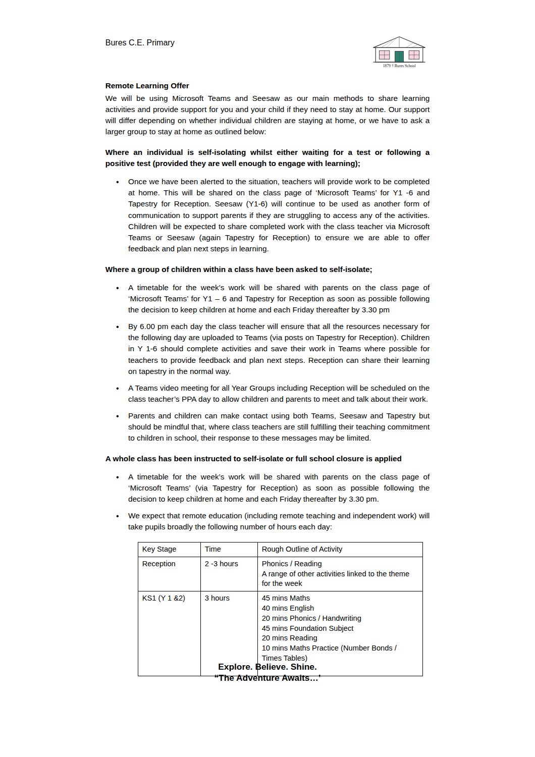Bures C.E. Primary
1879 † Bures School
Remote Learning Offer
We will be using Microsoft Teams and Seesaw as our main methods to share learning activities and provide support for you and your child if they need to stay at home. Our support will differ depending on whether individual children are staying at home, or we have to ask a larger group to stay at home as outlined below:
Where an individual is self-isolating whilst either waiting for a test or following a positive test (provided they are well enough to engage with learning);
Once we have been alerted to the situation, teachers will provide work to be completed at home. This will be shared on the class page of ‘Microsoft Teams’ for Y1 -6 and Tapestry for Reception. Seesaw (Y1-6) will continue to be used as another form of communication to support parents if they are struggling to access any of the activities. Children will be expected to share completed work with the class teacher via Microsoft Teams or Seesaw (again Tapestry for Reception) to ensure we are able to offer feedback and plan next steps in learning.
Where a group of children within a class have been asked to self-isolate;
A timetable for the week’s work will be shared with parents on the class page of ‘Microsoft Teams’ for Y1 – 6 and Tapestry for Reception as soon as possible following the decision to keep children at home and each Friday thereafter by 3.30 pm
By 6.00 pm each day the class teacher will ensure that all the resources necessary for the following day are uploaded to Teams (via posts on Tapestry for Reception). Children in Y 1-6 should complete activities and save their work in Teams where possible for teachers to provide feedback and plan next steps. Reception can share their learning on tapestry in the normal way.
A Teams video meeting for all Year Groups including Reception will be scheduled on the class teacher’s PPA day to allow children and parents to meet and talk about their work.
Parents and children can make contact using both Teams, Seesaw and Tapestry but should be mindful that, where class teachers are still fulfilling their teaching commitment to children in school, their response to these messages may be limited.
A whole class has been instructed to self-isolate or full school closure is applied
A timetable for the week’s work will be shared with parents on the class page of ‘Microsoft Teams’ (via Tapestry for Reception) as soon as possible following the decision to keep children at home and each Friday thereafter by 3.30 pm.
We expect that remote education (including remote teaching and independent work) will take pupils broadly the following number of hours each day:
| Key Stage | Time | Rough Outline of Activity |
| Reception | 2 -3 hours | Phonics / Reading A range of other activities linked to the theme for the week |
| KS1 (Y 1 &2) | 3 hours | 45 mins Maths 40 mins English 20 mins Phonics / Handwriting 45 mins Foundation Subject 20 mins Reading 10 mins Maths Practice (Number Bonds / Times Tables) |
Explore. Believe. Shine.
“The Adventure Awaits…’